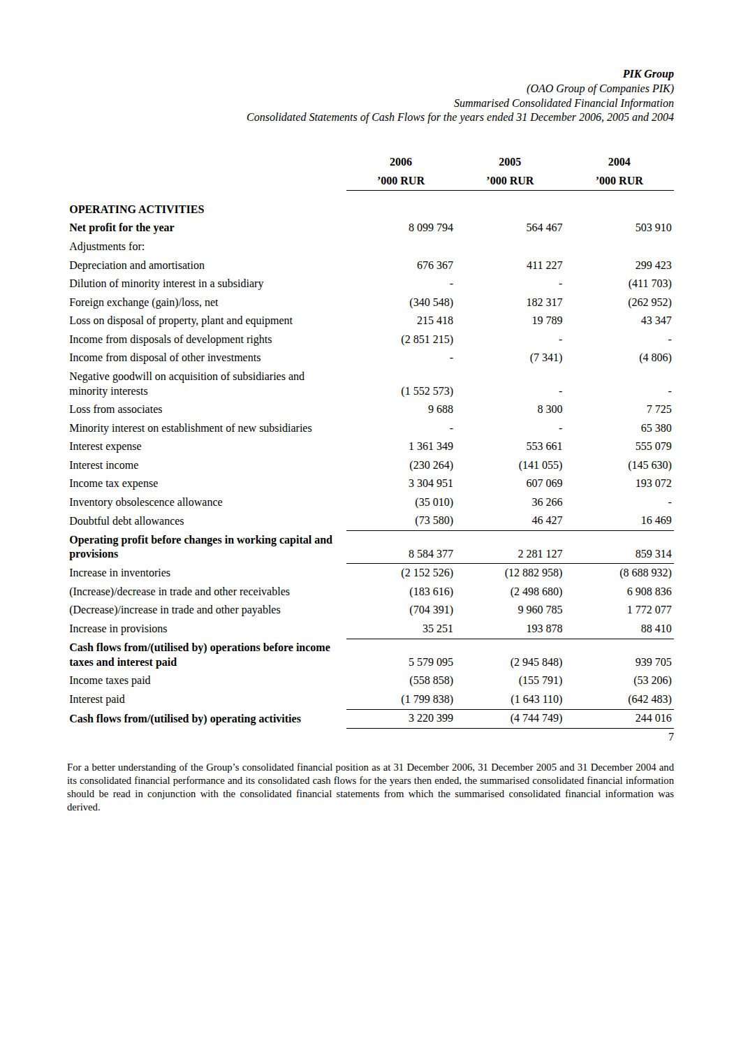PIK Group
(OAO Group of Companies PIK)
Summarised Consolidated Financial Information
Consolidated Statements of Cash Flows for the years ended 31 December 2006, 2005 and 2004
| | 2006 | 2005 | 2004 |
| --- | --- | --- | --- |
| | ’000 RUR | ’000 RUR | ’000 RUR |
| OPERATING ACTIVITIES | | | |
| Net profit for the year | 8 099 794 | 564 467 | 503 910 |
| Adjustments for: | | | |
| Depreciation and amortisation | 676 367 | 411 227 | 299 423 |
| Dilution of minority interest in a subsidiary | - | - | (411 703) |
| Foreign exchange (gain)/loss, net | (340 548) | 182 317 | (262 952) |
| Loss on disposal of property, plant and equipment | 215 418 | 19 789 | 43 347 |
| Income from disposals of development rights | (2 851 215) | - | - |
| Income from disposal of other investments | - | (7 341) | (4 806) |
| Negative goodwill on acquisition of subsidiaries and minority interests | (1 552 573) | - | - |
| Loss from associates | 9 688 | 8 300 | 7 725 |
| Minority interest on establishment of new subsidiaries | - | - | 65 380 |
| Interest expense | 1 361 349 | 553 661 | 555 079 |
| Interest income | (230 264) | (141 055) | (145 630) |
| Income tax expense | 3 304 951 | 607 069 | 193 072 |
| Inventory obsolescence allowance | (35 010) | 36 266 | - |
| Doubtful debt allowances | (73 580) | 46 427 | 16 469 |
| Operating profit before changes in working capital and provisions | 8 584 377 | 2 281 127 | 859 314 |
| Increase in inventories | (2 152 526) | (12 882 958) | (8 688 932) |
| (Increase)/decrease in trade and other receivables | (183 616) | (2 498 680) | 6 908 836 |
| (Decrease)/increase in trade and other payables | (704 391) | 9 960 785 | 1 772 077 |
| Increase in provisions | 35 251 | 193 878 | 88 410 |
| Cash flows from/(utilised by) operations before income taxes and interest paid | 5 579 095 | (2 945 848) | 939 705 |
| Income taxes paid | (558 858) | (155 791) | (53 206) |
| Interest paid | (1 799 838) | (1 643 110) | (642 483) |
| Cash flows from/(utilised by) operating activities | 3 220 399 | (4 744 749) | 244 016 |
7
For a better understanding of the Group’s consolidated financial position as at 31 December 2006, 31 December 2005 and 31 December 2004 and its consolidated financial performance and its consolidated cash flows for the years then ended, the summarised consolidated financial information should be read in conjunction with the consolidated financial statements from which the summarised consolidated financial information was derived.